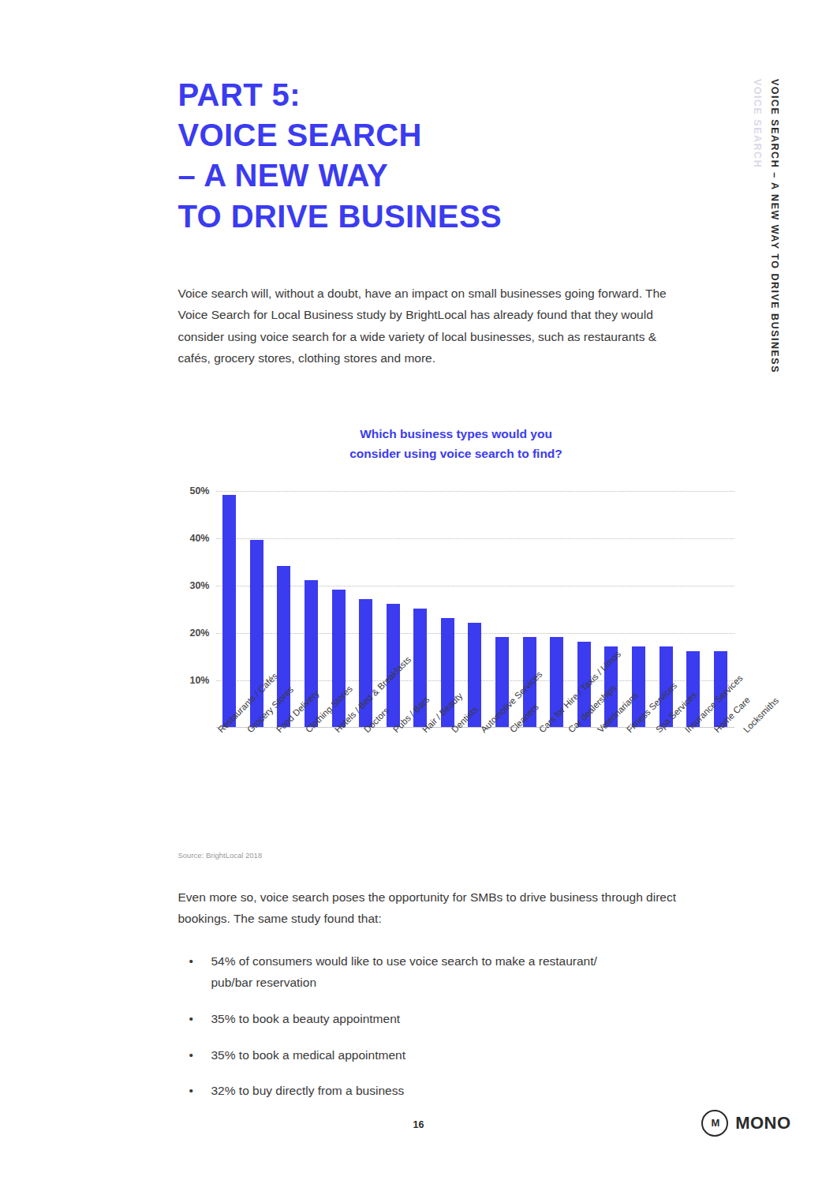VOICE SEARCH VOICE SEARCH – A NEW WAY TO DRIVE BUSINESS
Part 5:
Voice Search
– A New Way
to Drive Business
Voice search will, without a doubt, have an impact on small businesses going forward. The Voice Search for Local Business study by BrightLocal has already found that they would consider using voice search for a wide variety of local businesses, such as restaurants & cafés, grocery stores, clothing stores and more.
Which business types would you
consider using voice search to find?
50%
40%
30%
20%
10%
Restaurants / Cafés
Grocery Stores
Food Delivery
Clothing Stores
Hotels / Bed & Breakfasts
Doctors
Pubs / Bars
Hair / Beauty
Dentists
Automotive Services
Cleaners
Cars for Hire / Taxis / Limos
Car dealerships
Veterinarians
Fitness Services
Spa Services
Insurance Services
Home Care
Locksmiths
Source: BrightLocal 2018
Even more so, voice search poses the opportunity for SMBs to drive business through direct bookings. The same study found that:
54% of consumers would like to use voice search to make a restaurant/
pub/bar reservation
35% to book a beauty appointment
35% to book a medical appointment
32% to buy directly from a business
16
M
MONO